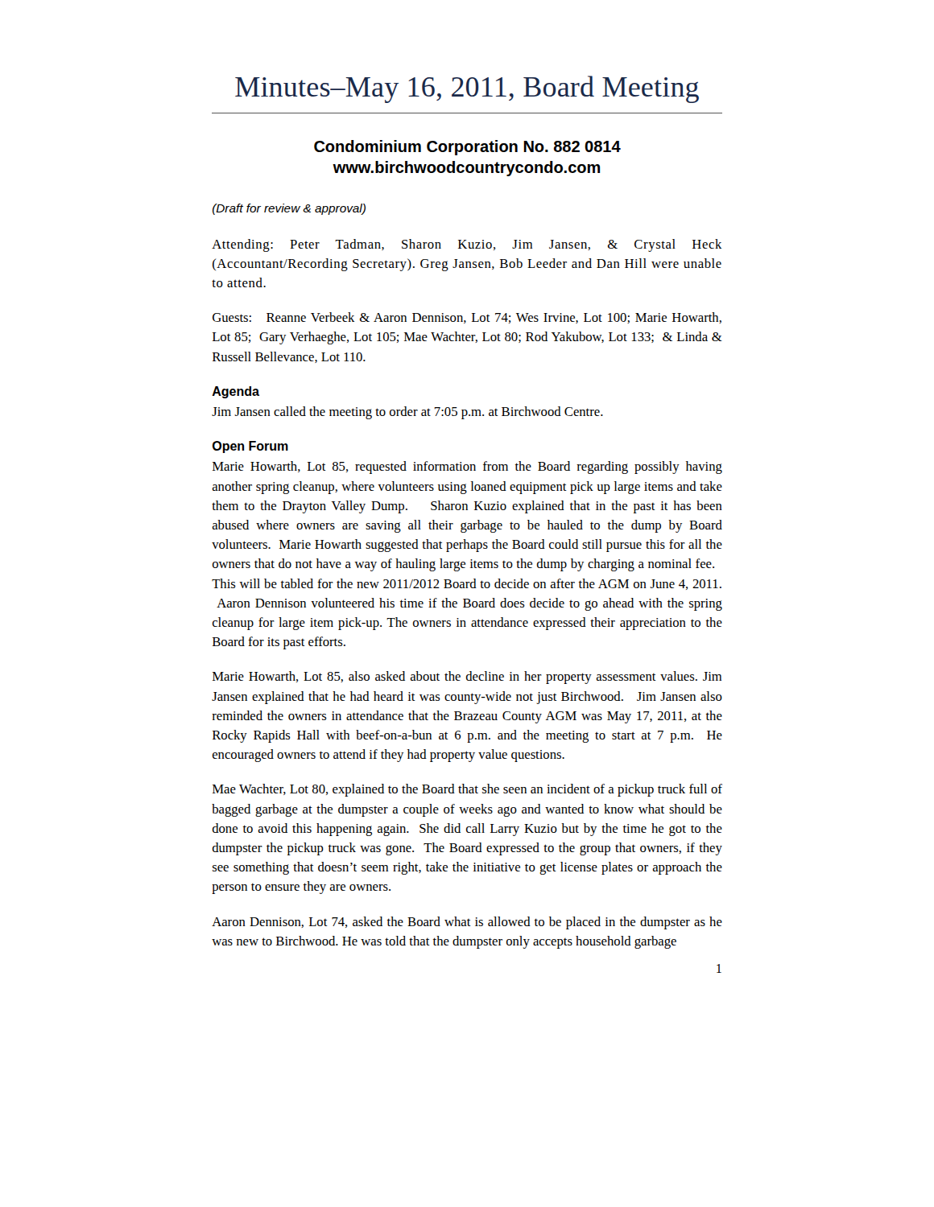Minutes–May 16, 2011, Board Meeting
Condominium Corporation No. 882 0814
www.birchwoodcountrycondo.com
(Draft for review & approval)
Attending: Peter Tadman, Sharon Kuzio, Jim Jansen, & Crystal Heck (Accountant/Recording Secretary). Greg Jansen, Bob Leeder and Dan Hill were unable to attend.
Guests: Reanne Verbeek & Aaron Dennison, Lot 74; Wes Irvine, Lot 100; Marie Howarth, Lot 85; Gary Verhaeghe, Lot 105; Mae Wachter, Lot 80; Rod Yakubow, Lot 133; & Linda & Russell Bellevance, Lot 110.
Agenda
Jim Jansen called the meeting to order at 7:05 p.m. at Birchwood Centre.
Open Forum
Marie Howarth, Lot 85, requested information from the Board regarding possibly having another spring cleanup, where volunteers using loaned equipment pick up large items and take them to the Drayton Valley Dump. Sharon Kuzio explained that in the past it has been abused where owners are saving all their garbage to be hauled to the dump by Board volunteers. Marie Howarth suggested that perhaps the Board could still pursue this for all the owners that do not have a way of hauling large items to the dump by charging a nominal fee. This will be tabled for the new 2011/2012 Board to decide on after the AGM on June 4, 2011. Aaron Dennison volunteered his time if the Board does decide to go ahead with the spring cleanup for large item pick-up. The owners in attendance expressed their appreciation to the Board for its past efforts.
Marie Howarth, Lot 85, also asked about the decline in her property assessment values. Jim Jansen explained that he had heard it was county-wide not just Birchwood. Jim Jansen also reminded the owners in attendance that the Brazeau County AGM was May 17, 2011, at the Rocky Rapids Hall with beef-on-a-bun at 6 p.m. and the meeting to start at 7 p.m. He encouraged owners to attend if they had property value questions.
Mae Wachter, Lot 80, explained to the Board that she seen an incident of a pickup truck full of bagged garbage at the dumpster a couple of weeks ago and wanted to know what should be done to avoid this happening again. She did call Larry Kuzio but by the time he got to the dumpster the pickup truck was gone. The Board expressed to the group that owners, if they see something that doesn’t seem right, take the initiative to get license plates or approach the person to ensure they are owners.
Aaron Dennison, Lot 74, asked the Board what is allowed to be placed in the dumpster as he was new to Birchwood. He was told that the dumpster only accepts household garbage
1